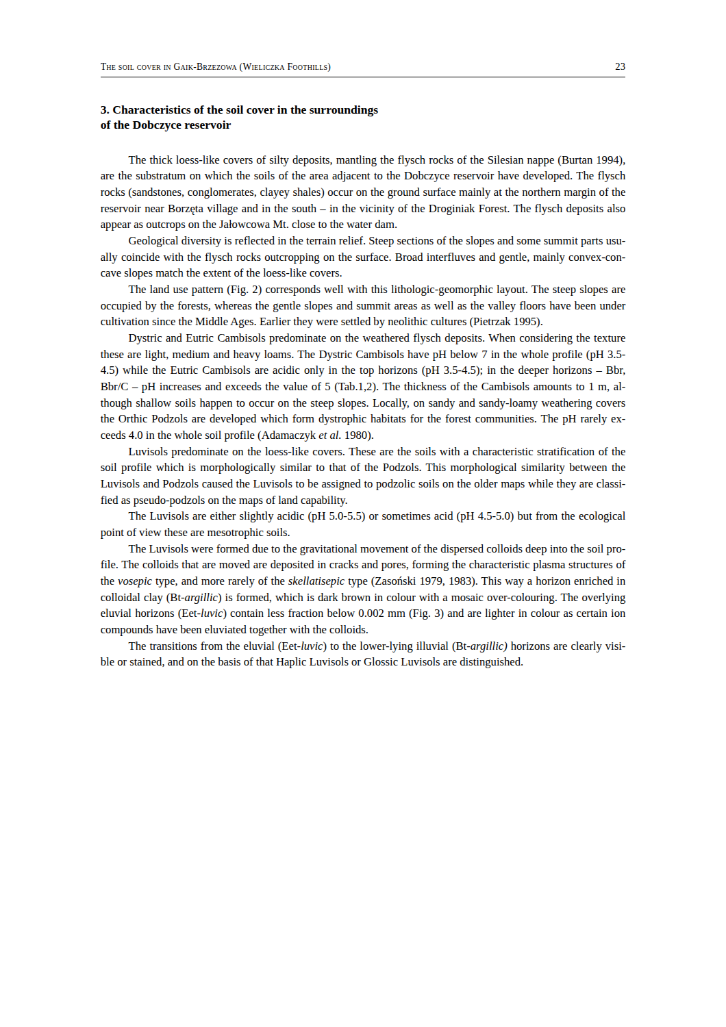The soil cover in Gaik-Brzezowa (Wieliczka Foothills) 23
3. Characteristics of the soil cover in the surroundings
of the Dobczyce reservoir
The thick loess-like covers of silty deposits, mantling the flysch rocks of the Silesian nappe (Burtan 1994), are the substratum on which the soils of the area adjacent to the Dobczyce reservoir have developed. The flysch rocks (sandstones, conglomerates, clayey shales) occur on the ground surface mainly at the northern margin of the reservoir near Borzęta village and in the south – in the vicinity of the Droginiak Forest. The flysch deposits also appear as outcrops on the Jałowcowa Mt. close to the water dam.
Geological diversity is reflected in the terrain relief. Steep sections of the slopes and some summit parts usually coincide with the flysch rocks outcropping on the surface. Broad interfluves and gentle, mainly convex-concave slopes match the extent of the loess-like covers.
The land use pattern (Fig. 2) corresponds well with this lithologic-geomorphic layout. The steep slopes are occupied by the forests, whereas the gentle slopes and summit areas as well as the valley floors have been under cultivation since the Middle Ages. Earlier they were settled by neolithic cultures (Pietrzak 1995).
Dystric and Eutric Cambisols predominate on the weathered flysch deposits. When considering the texture these are light, medium and heavy loams. The Dystric Cambisols have pH below 7 in the whole profile (pH 3.5-4.5) while the Eutric Cambisols are acidic only in the top horizons (pH 3.5-4.5); in the deeper horizons – Bbr, Bbr/C – pH increases and exceeds the value of 5 (Tab.1,2). The thickness of the Cambisols amounts to 1 m, although shallow soils happen to occur on the steep slopes. Locally, on sandy and sandy-loamy weathering covers the Orthic Podzols are developed which form dystrophic habitats for the forest communities. The pH rarely exceeds 4.0 in the whole soil profile (Adamaczyk et al. 1980).
Luvisols predominate on the loess-like covers. These are the soils with a characteristic stratification of the soil profile which is morphologically similar to that of the Podzols. This morphological similarity between the Luvisols and Podzols caused the Luvisols to be assigned to podzolic soils on the older maps while they are classified as pseudo-podzols on the maps of land capability.
The Luvisols are either slightly acidic (pH 5.0-5.5) or sometimes acid (pH 4.5-5.0) but from the ecological point of view these are mesotrophic soils.
The Luvisols were formed due to the gravitational movement of the dispersed colloids deep into the soil profile. The colloids that are moved are deposited in cracks and pores, forming the characteristic plasma structures of the vosepic type, and more rarely of the skellatisepic type (Zasoński 1979, 1983). This way a horizon enriched in colloidal clay (Bt-argillic) is formed, which is dark brown in colour with a mosaic over-colouring. The overlying eluvial horizons (Eet-luvic) contain less fraction below 0.002 mm (Fig. 3) and are lighter in colour as certain ion compounds have been eluviated together with the colloids.
The transitions from the eluvial (Eet-luvic) to the lower-lying illuvial (Bt-argillic) horizons are clearly visible or stained, and on the basis of that Haplic Luvisols or Glossic Luvisols are distinguished.